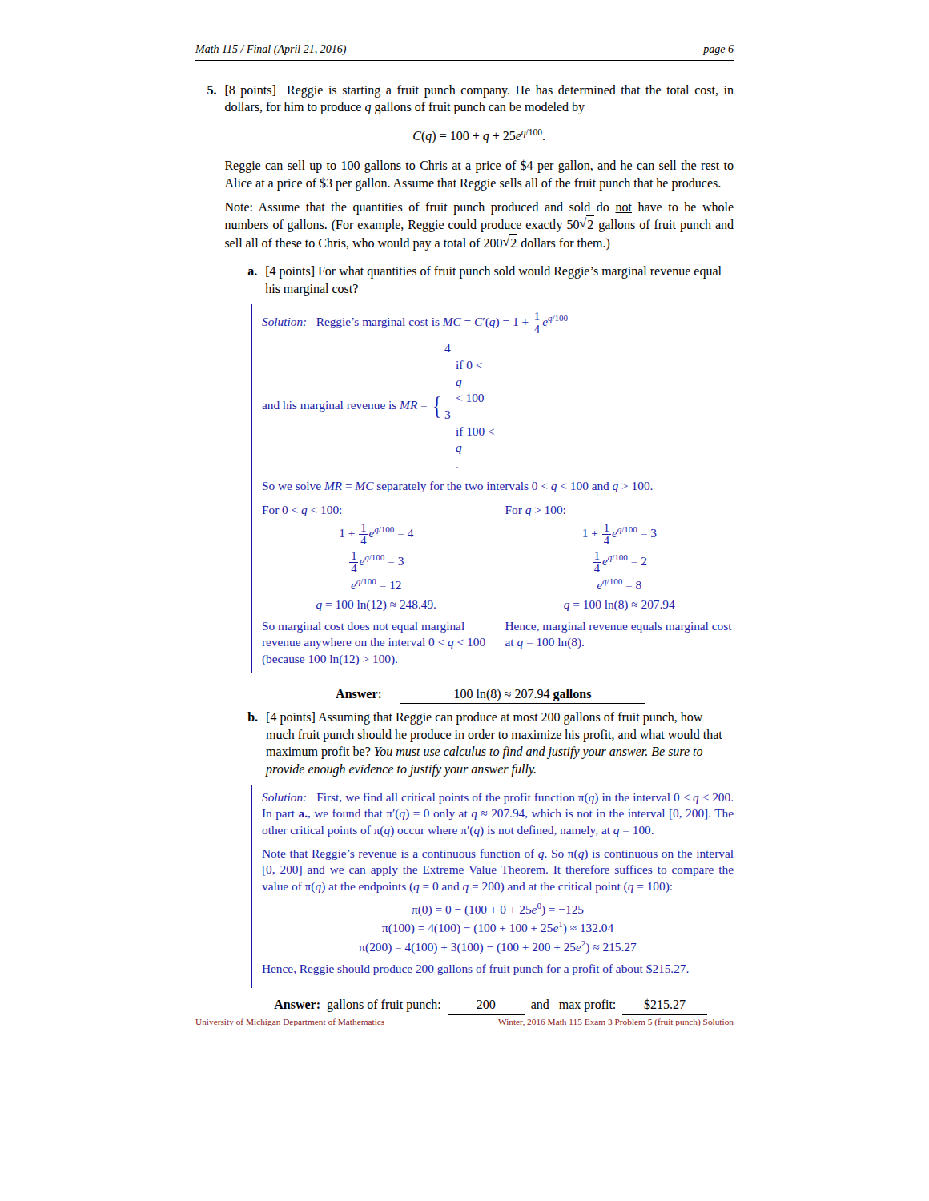Math 115 / Final (April 21, 2016) page 6
5.
[8 points] Reggie is starting a fruit punch company. He has determined that the total cost, in dollars, for him to produce q gallons of fruit punch can be modeled by
C(q) = 100 + q + 25eq/100.
Reggie can sell up to 100 gallons to Chris at a price of $4 per gallon, and he can sell the rest to Alice at a price of $3 per gallon. Assume that Reggie sells all of the fruit punch that he produces.
Note: Assume that the quantities of fruit punch produced and sold do not have to be whole numbers of gallons. (For example, Reggie could produce exactly 502 gallons of fruit punch and sell all of these to Chris, who would pay a total of 2002 dollars for them.)
a.
[4 points] For what quantities of fruit punch sold would Reggie’s marginal revenue equal his marginal cost?
Solution: Reggie’s marginal cost is MC = C′(q) = 1 + 14 eq/100
and his marginal revenue is MR = { 4 if 0 < q < 100 3 if 100 < q.
So we solve MR = MC separately for the two intervals 0 < q < 100 and q > 100.
For 0 < q < 100:
1 + 14 eq/100 = 4
14 eq/100 = 3
eq/100 = 12
q = 100 ln(12) ≈ 248.49.
So marginal cost does not equal marginal revenue anywhere on the interval 0 < q < 100 (because 100 ln(12) > 100).
For q > 100:
1 + 14 eq/100 = 3
14 eq/100 = 2
eq/100 = 8
q = 100 ln(8) ≈ 207.94
Hence, marginal revenue equals marginal cost at q = 100 ln(8).
Answer: 100 ln(8) ≈ 207.94 gallons
b.
[4 points] Assuming that Reggie can produce at most 200 gallons of fruit punch, how much fruit punch should he produce in order to maximize his profit, and what would that maximum profit be? You must use calculus to find and justify your answer. Be sure to provide enough evidence to justify your answer fully.
Solution: First, we find all critical points of the profit function π(q) in the interval 0 ≤ q ≤ 200. In part a., we found that π′(q) = 0 only at q ≈ 207.94, which is not in the interval [0, 200]. The other critical points of π(q) occur where π′(q) is not defined, namely, at q = 100.
Note that Reggie’s revenue is a continuous function of q. So π(q) is continuous on the interval [0, 200] and we can apply the Extreme Value Theorem. It therefore suffices to compare the value of π(q) at the endpoints (q = 0 and q = 200) and at the critical point (q = 100):
π(0) = 0 − (100 + 0 + 25e0) = −125
π(100) = 4(100) − (100 + 100 + 25e1) ≈ 132.04
π(200) = 4(100) + 3(100) − (100 + 200 + 25e2) ≈ 215.27
Hence, Reggie should produce 200 gallons of fruit punch for a profit of about $215.27.
Answer: gallons of fruit punch: 200 and max profit: $215.27
University of Michigan Department of Mathematics Winter, 2016 Math 115 Exam 3 Problem 5 (fruit punch) Solution